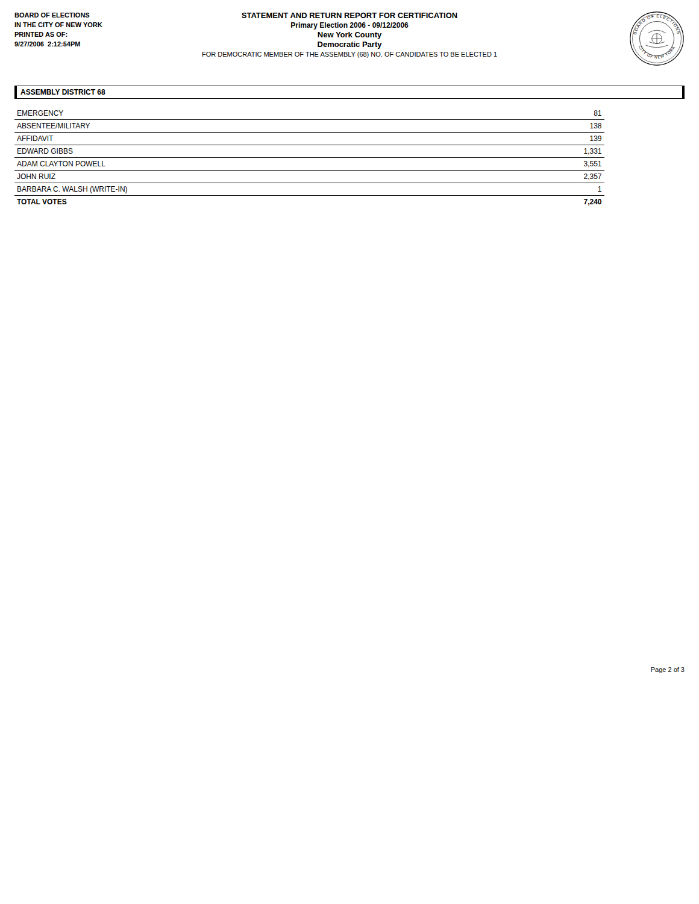BOARD OF ELECTIONS
IN THE CITY OF NEW YORK
PRINTED AS OF:
9/27/2006 2:12:54PM
STATEMENT AND RETURN REPORT FOR CERTIFICATION
Primary Election 2006 - 09/12/2006
New York County
Democratic Party
FOR DEMOCRATIC MEMBER OF THE ASSEMBLY (68) NO. OF CANDIDATES TO BE ELECTED 1
BOARD OF ELECTIONS CITY OF NEW YORK
ASSEMBLY DISTRICT 68
| EMERGENCY | 81 |
| ABSENTEE/MILITARY | 138 |
| AFFIDAVIT | 139 |
| EDWARD GIBBS | 1,331 |
| ADAM CLAYTON POWELL | 3,551 |
| JOHN RUIZ | 2,357 |
| BARBARA C. WALSH (WRITE-IN) | 1 |
| TOTAL VOTES | 7,240 |
Page 2 of 3